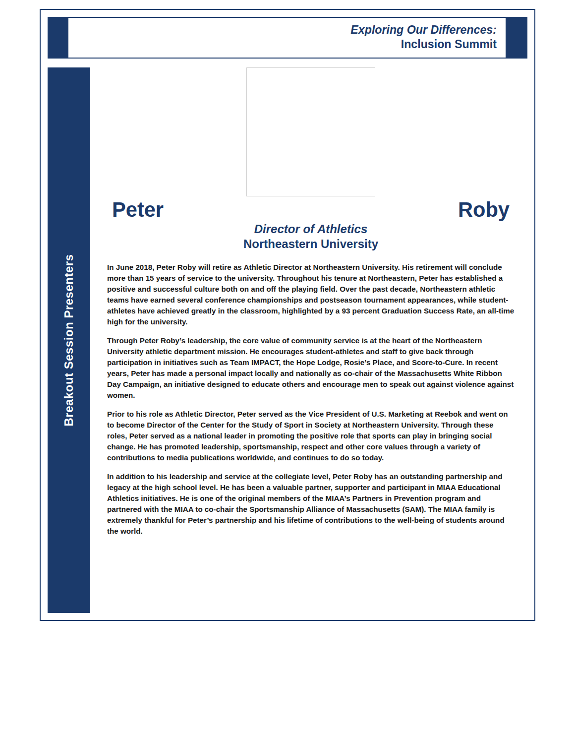Exploring Our Differences:
Inclusion Summit
Breakout Session Presenters
Peter
Roby
Director of Athletics
Northeastern University
In June 2018, Peter Roby will retire as Athletic Director at Northeastern University. His retirement will conclude more than 15 years of service to the university. Throughout his tenure at Northeastern, Peter has established a positive and successful culture both on and off the playing field. Over the past decade, Northeastern athletic teams have earned several conference championships and postseason tournament appearances, while student-athletes have achieved greatly in the classroom, highlighted by a 93 percent Graduation Success Rate, an all-time high for the university.
Through Peter Roby’s leadership, the core value of community service is at the heart of the Northeastern University athletic department mission. He encourages student-athletes and staff to give back through participation in initiatives such as Team IMPACT, the Hope Lodge, Rosie’s Place, and Score-to-Cure. In recent years, Peter has made a personal impact locally and nationally as co-chair of the Massachusetts White Ribbon Day Campaign, an initiative designed to educate others and encourage men to speak out against violence against women.
Prior to his role as Athletic Director, Peter served as the Vice President of U.S. Marketing at Reebok and went on to become Director of the Center for the Study of Sport in Society at Northeastern University. Through these roles, Peter served as a national leader in promoting the positive role that sports can play in bringing social change. He has promoted leadership, sportsmanship, respect and other core values through a variety of contributions to media publications worldwide, and continues to do so today.
In addition to his leadership and service at the collegiate level, Peter Roby has an outstanding partnership and legacy at the high school level. He has been a valuable partner, supporter and participant in MIAA Educational Athletics initiatives. He is one of the original members of the MIAA’s Partners in Prevention program and partnered with the MIAA to co-chair the Sportsmanship Alliance of Massachusetts (SAM). The MIAA family is extremely thankful for Peter’s partnership and his lifetime of contributions to the well-being of students around the world.